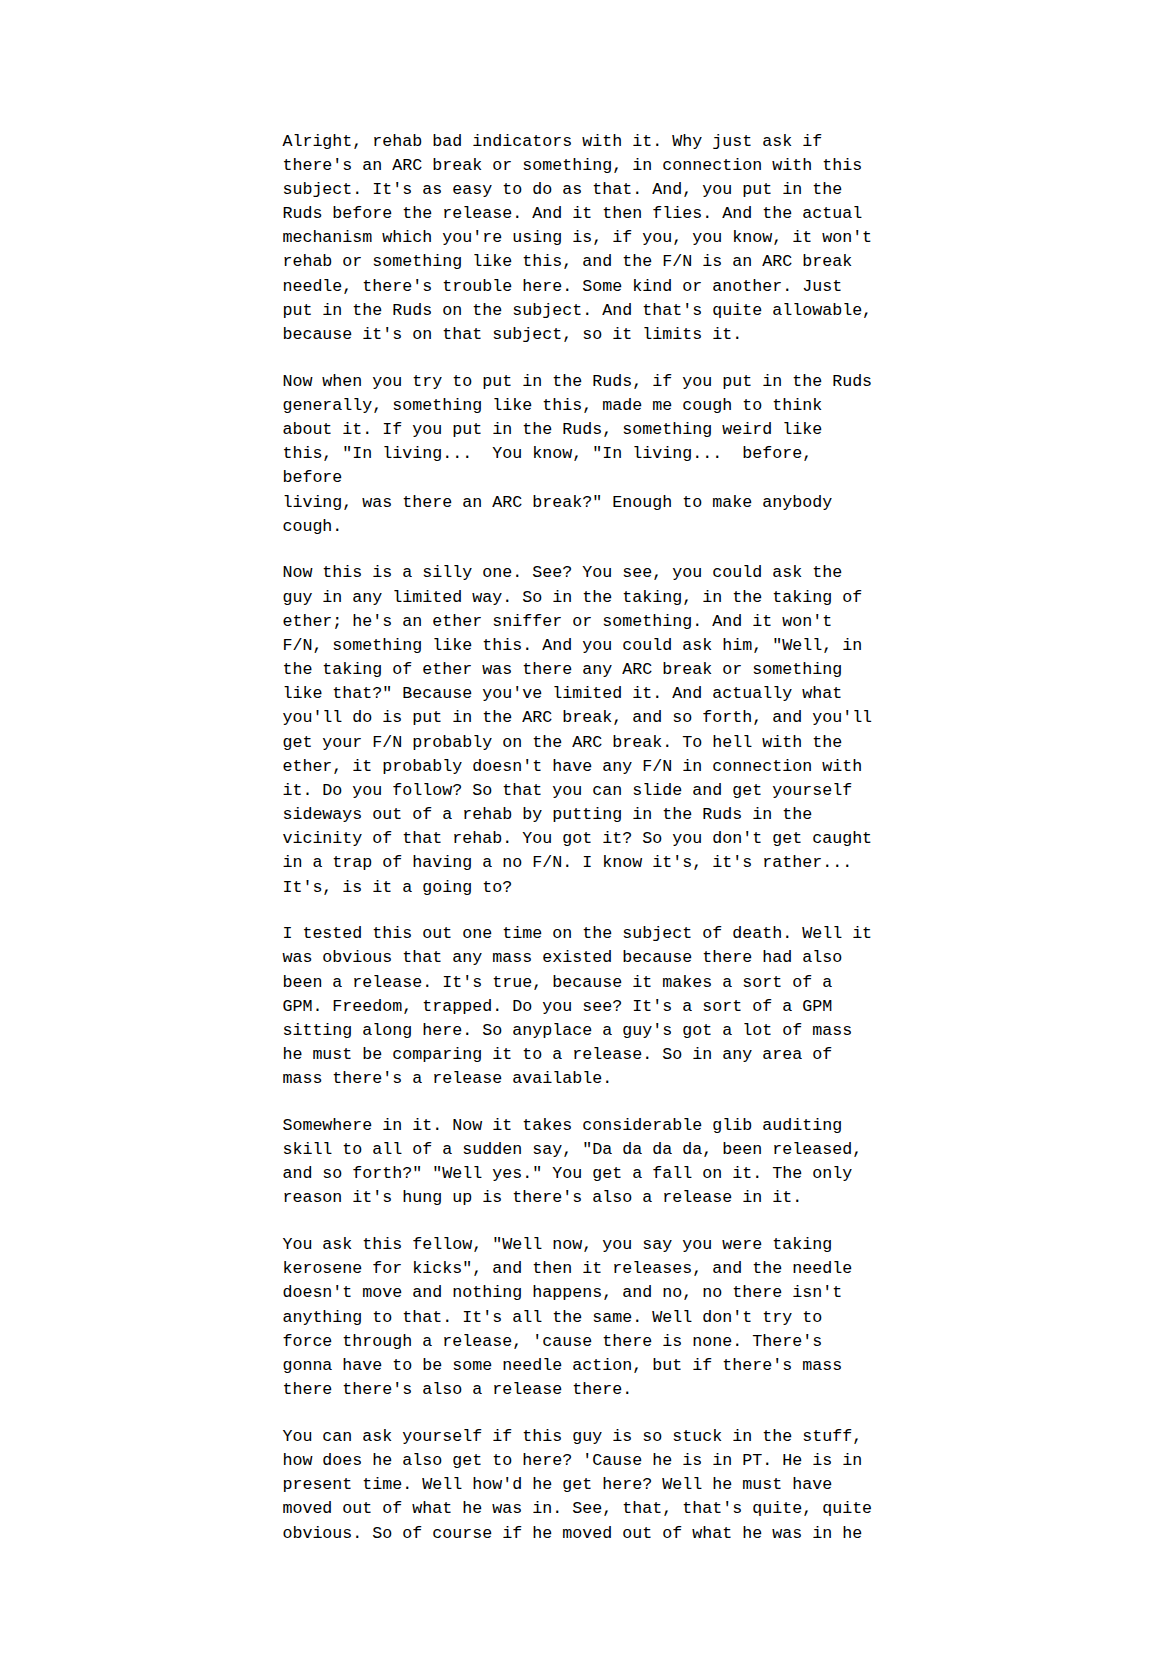Alright, rehab bad indicators with it. Why just ask if there's an ARC break or something, in connection with this subject. It's as easy to do as that. And, you put in the Ruds before the release. And it then flies. And the actual mechanism which you're using is, if you, you know, it won't rehab or something like this, and the F/N is an ARC break needle, there's trouble here. Some kind or another. Just put in the Ruds on the subject. And that's quite allowable, because it's on that subject, so it limits it.
Now when you try to put in the Ruds, if you put in the Ruds generally, something like this, made me cough to think about it. If you put in the Ruds, something weird like this, "In living... You know, "In living... before, before living, was there an ARC break?" Enough to make anybody cough.
Now this is a silly one. See? You see, you could ask the guy in any limited way. So in the taking, in the taking of ether; he's an ether sniffer or something. And it won't F/N, something like this. And you could ask him, "Well, in the taking of ether was there any ARC break or something like that?" Because you've limited it. And actually what you'll do is put in the ARC break, and so forth, and you'll get your F/N probably on the ARC break. To hell with the ether, it probably doesn't have any F/N in connection with it. Do you follow? So that you can slide and get yourself sideways out of a rehab by putting in the Ruds in the vicinity of that rehab. You got it? So you don't get caught in a trap of having a no F/N. I know it's, it's rather... It's, is it a going to?
I tested this out one time on the subject of death. Well it was obvious that any mass existed because there had also been a release. It's true, because it makes a sort of a GPM. Freedom, trapped. Do you see? It's a sort of a GPM sitting along here. So anyplace a guy's got a lot of mass he must be comparing it to a release. So in any area of mass there's a release available.
Somewhere in it. Now it takes considerable glib auditing skill to all of a sudden say, "Da da da da, been released, and so forth?" "Well yes." You get a fall on it. The only reason it's hung up is there's also a release in it.
You ask this fellow, "Well now, you say you were taking kerosene for kicks", and then it releases, and the needle doesn't move and nothing happens, and no, no there isn't anything to that. It's all the same. Well don't try to force through a release, 'cause there is none. There's gonna have to be some needle action, but if there's mass there there's also a release there.
You can ask yourself if this guy is so stuck in the stuff, how does he also get to here? 'Cause he is in PT. He is in present time. Well how'd he get here? Well he must have moved out of what he was in. See, that, that's quite, quite obvious. So of course if he moved out of what he was in he